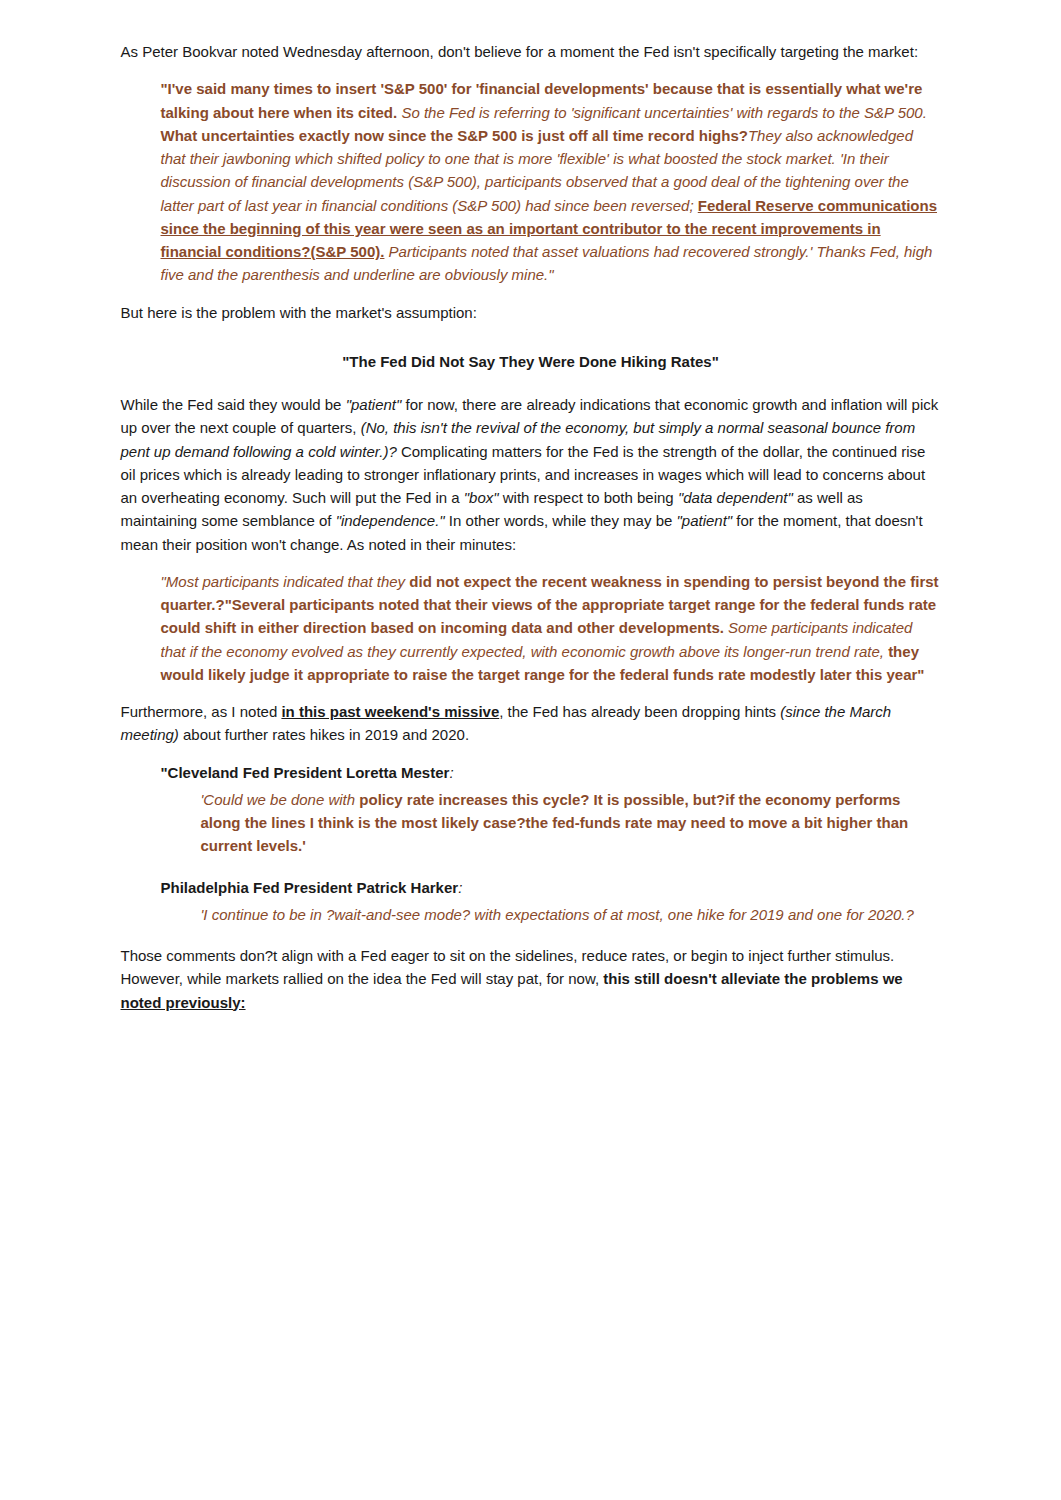As Peter Bookvar noted Wednesday afternoon, don't believe for a moment the Fed isn't specifically targeting the market:
"I've said many times to insert 'S&P 500' for 'financial developments' because that is essentially what we're talking about here when its cited. So the Fed is referring to 'significant uncertainties' with regards to the S&P 500. What uncertainties exactly now since the S&P 500 is just off all time record highs?They also acknowledged that their jawboning which shifted policy to one that is more 'flexible' is what boosted the stock market. 'In their discussion of financial developments (S&P 500), participants observed that a good deal of the tightening over the latter part of last year in financial conditions (S&P 500) had since been reversed; Federal Reserve communications since the beginning of this year were seen as an important contributor to the recent improvements in financial conditions?(S&P 500). Participants noted that asset valuations had recovered strongly.' Thanks Fed, high five and the parenthesis and underline are obviously mine."
But here is the problem with the market's assumption:
"The Fed Did Not Say They Were Done Hiking Rates"
While the Fed said they would be "patient" for now, there are already indications that economic growth and inflation will pick up over the next couple of quarters, (No, this isn't the revival of the economy, but simply a normal seasonal bounce from pent up demand following a cold winter.)? Complicating matters for the Fed is the strength of the dollar, the continued rise oil prices which is already leading to stronger inflationary prints, and increases in wages which will lead to concerns about an overheating economy. Such will put the Fed in a "box" with respect to both being "data dependent" as well as maintaining some semblance of "independence." In other words, while they may be "patient" for the moment, that doesn't mean their position won't change. As noted in their minutes:
"Most participants indicated that they did not expect the recent weakness in spending to persist beyond the first quarter.?"Several participants noted that their views of the appropriate target range for the federal funds rate could shift in either direction based on incoming data and other developments. Some participants indicated that if the economy evolved as they currently expected, with economic growth above its longer-run trend rate, they would likely judge it appropriate to raise the target range for the federal funds rate modestly later this year"
Furthermore, as I noted in this past weekend's missive, the Fed has already been dropping hints (since the March meeting) about further rates hikes in 2019 and 2020.
"Cleveland Fed President Loretta Mester:
'Could we be done with policy rate increases this cycle? It is possible, but?if the economy performs along the lines I think is the most likely case?the fed-funds rate may need to move a bit higher than current levels.'
Philadelphia Fed President Patrick Harker:
'I continue to be in ?wait-and-see mode? with expectations of at most, one hike for 2019 and one for 2020.?
Those comments don?t align with a Fed eager to sit on the sidelines, reduce rates, or begin to inject further stimulus. However, while markets rallied on the idea the Fed will stay pat, for now, this still doesn't alleviate the problems we noted previously: